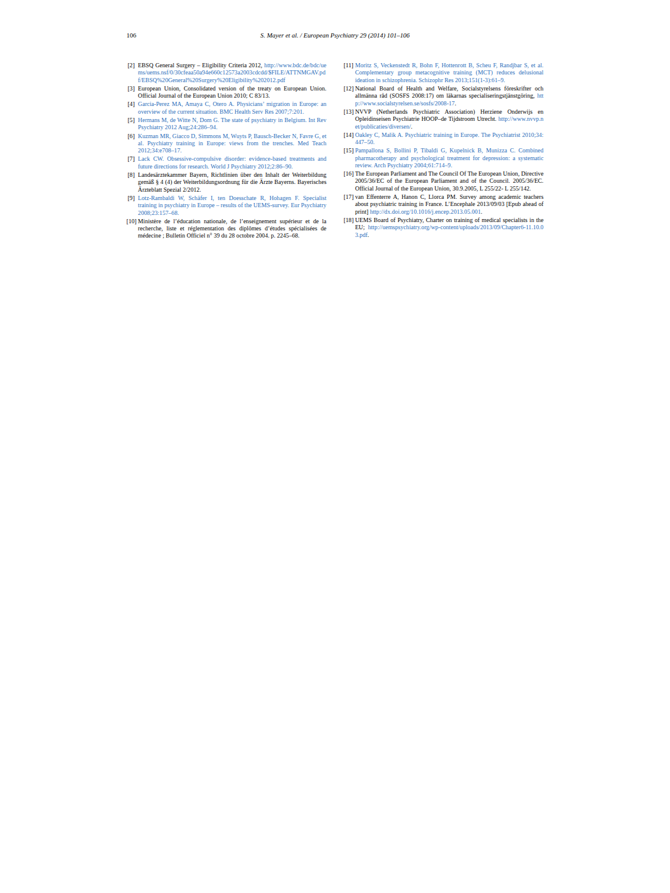106
S. Mayer et al. / European Psychiatry 29 (2014) 101–106
[2] EBSQ General Surgery – Eligibility Criteria 2012, http://www.bdc.de/bdc/uems/uems.nsf/0/30cfeaa50a94e660c12573a2003cdcdd/$FILE/ATTNMGAV.pdf/EBSQ%20General%20Surgery%20Eligibility%202012.pdf
[3] European Union, Consolidated version of the treaty on European Union. Official Journal of the European Union 2010; C 83/13.
[4] Garcia-Perez MA, Amaya C, Otero A. Physicians’ migration in Europe: an overview of the current situation. BMC Health Serv Res 2007;7:201.
[5] Hermans M, de Witte N, Dom G. The state of psychiatry in Belgium. Int Rev Psychiatry 2012 Aug;24:286–94.
[6] Kuzman MR, Giacco D, Simmons M, Wuyts P, Bausch-Becker N, Favre G, et al. Psychiatry training in Europe: views from the trenches. Med Teach 2012;34:e708–17.
[7] Lack CW. Obsessive-compulsive disorder: evidence-based treatments and future directions for research. World J Psychiatry 2012;2:86–90.
[8] Landesärztekammer Bayern, Richtlinien über den Inhalt der Weiterbildung gemäß § 4 (4) der Weiterbildungsordnung für die Ärzte Bayerns. Bayerisches Ärzteblatt Spezial 2/2012.
[9] Lotz-Rambaldi W, Schäfer I, ten Doesschate R, Hohagen F. Specialist training in psychiatry in Europe – results of the UEMS-survey. Eur Psychiatry 2008;23:157–68.
[10] Ministère de l’éducation nationale, de l’enseignement supérieur et de la recherche, liste et réglementation des diplômes d’études spécialisées de médecine ; Bulletin Officiel n° 39 du 28 octobre 2004. p. 2245–68.
[11] Moritz S, Veckenstedt R, Bohn F, Hottenrott B, Scheu F, Randjbar S, et al. Complementary group metacognitive training (MCT) reduces delusional ideation in schizophrenia. Schizophr Res 2013;151(1-3):61–9.
[12] National Board of Health and Welfare, Socialstyrelsens föreskrifter och allmänna råd (SOSFS 2008:17) om läkarnas specialiseringstjänstgöring, http://www.socialstyrelsen.se/sosfs/2008-17.
[13] NVVP (Netherlands Psychiatric Association) Herziene Onderwijs en Opleidinseisen Psychiatrie HOOP–de Tijdstroom Utrecht. http://www.nvvp.net/publicaties/diversen/.
[14] Oakley C, Malik A. Psychiatric training in Europe. The Psychiatrist 2010;34: 447–50.
[15] Pampallona S, Bollini P, Tibaldi G, Kupelnick B, Munizza C. Combined pharmacotherapy and psychological treatment for depression: a systematic review. Arch Psychiatry 2004;61:714–9.
[16] The European Parliament and The Council Of The European Union, Directive 2005/36/EC of the European Parliament and of the Council. 2005/36/EC. Official Journal of the European Union, 30.9.2005, L 255/22- L 255/142.
[17] van Effenterre A, Hanon C, Llorca PM. Survey among academic teachers about psychiatric training in France. L’Encephale 2013/09/03 [Epub ahead of print] http://dx.doi.org/10.1016/j.encep.2013.05.001.
[18] UEMS Board of Psychiatry, Charter on training of medical specialists in the EU; http://uemspsychiatry.org/wp-content/uploads/2013/09/Chapter6-11.10.03.pdf.